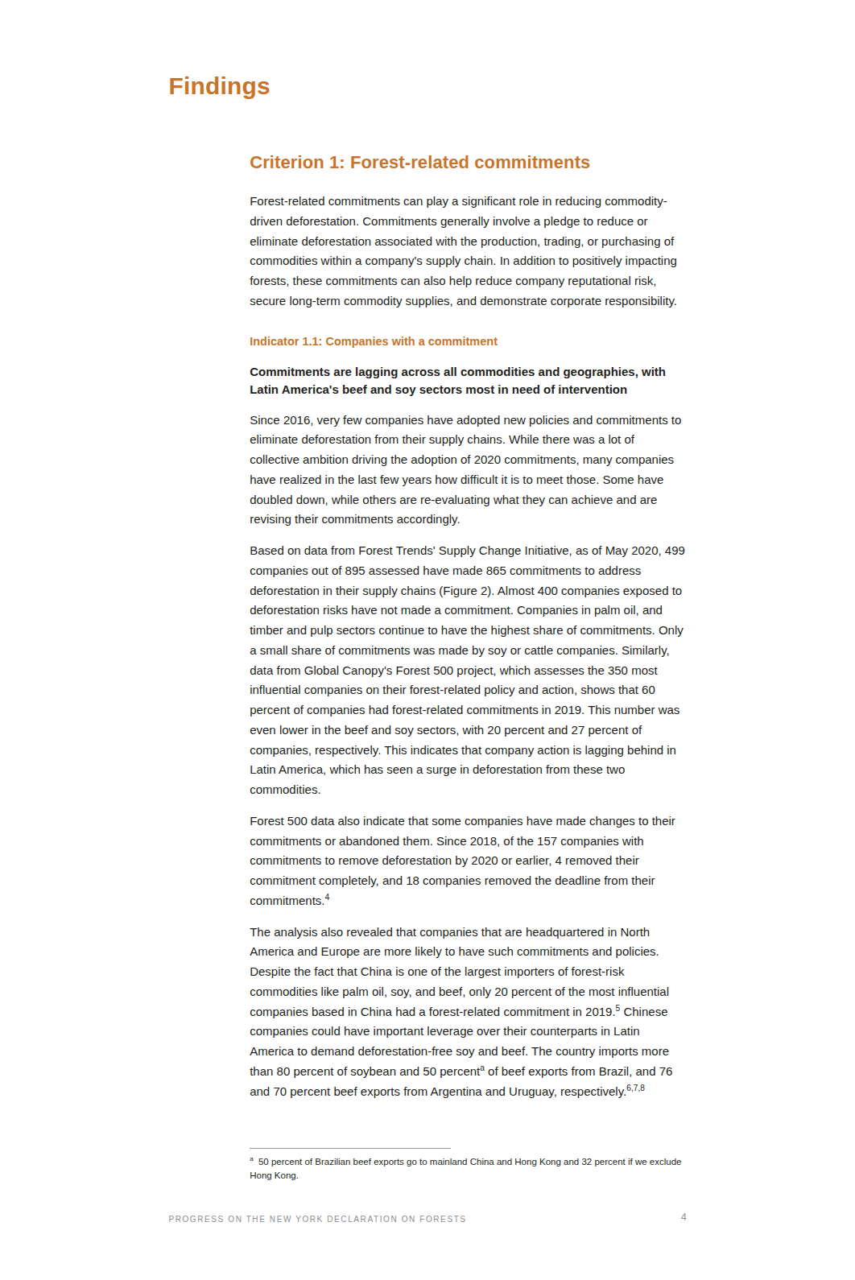Findings
Criterion 1: Forest-related commitments
Forest-related commitments can play a significant role in reducing commodity-driven deforestation. Commitments generally involve a pledge to reduce or eliminate deforestation associated with the production, trading, or purchasing of commodities within a company's supply chain. In addition to positively impacting forests, these commitments can also help reduce company reputational risk, secure long-term commodity supplies, and demonstrate corporate responsibility.
Indicator 1.1: Companies with a commitment
Commitments are lagging across all commodities and geographies, with Latin America's beef and soy sectors most in need of intervention
Since 2016, very few companies have adopted new policies and commitments to eliminate deforestation from their supply chains. While there was a lot of collective ambition driving the adoption of 2020 commitments, many companies have realized in the last few years how difficult it is to meet those. Some have doubled down, while others are re-evaluating what they can achieve and are revising their commitments accordingly.
Based on data from Forest Trends' Supply Change Initiative, as of May 2020, 499 companies out of 895 assessed have made 865 commitments to address deforestation in their supply chains (Figure 2). Almost 400 companies exposed to deforestation risks have not made a commitment. Companies in palm oil, and timber and pulp sectors continue to have the highest share of commitments. Only a small share of commitments was made by soy or cattle companies. Similarly, data from Global Canopy's Forest 500 project, which assesses the 350 most influential companies on their forest-related policy and action, shows that 60 percent of companies had forest-related commitments in 2019. This number was even lower in the beef and soy sectors, with 20 percent and 27 percent of companies, respectively. This indicates that company action is lagging behind in Latin America, which has seen a surge in deforestation from these two commodities.
Forest 500 data also indicate that some companies have made changes to their commitments or abandoned them. Since 2018, of the 157 companies with commitments to remove deforestation by 2020 or earlier, 4 removed their commitment completely, and 18 companies removed the deadline from their commitments.4
The analysis also revealed that companies that are headquartered in North America and Europe are more likely to have such commitments and policies. Despite the fact that China is one of the largest importers of forest-risk commodities like palm oil, soy, and beef, only 20 percent of the most influential companies based in China had a forest-related commitment in 2019.5 Chinese companies could have important leverage over their counterparts in Latin America to demand deforestation-free soy and beef. The country imports more than 80 percent of soybean and 50 percenta of beef exports from Brazil, and 76 and 70 percent beef exports from Argentina and Uruguay, respectively.6,7,8
a 50 percent of Brazilian beef exports go to mainland China and Hong Kong and 32 percent if we exclude Hong Kong.
Progress on the New York Declaration on Forests
4